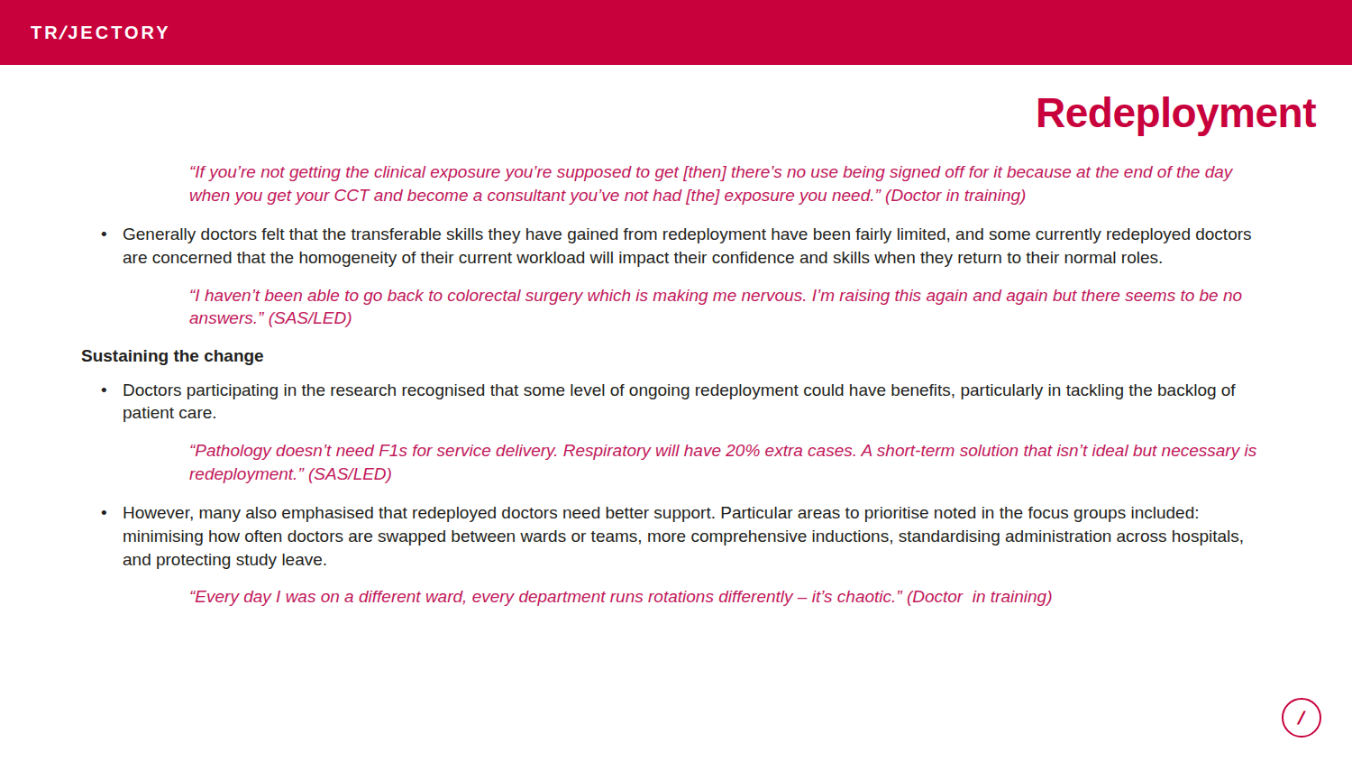TR/JECTORY
Redeployment
“If you’re not getting the clinical exposure you’re supposed to get [then] there’s no use being signed off for it because at the end of the day when you get your CCT and become a consultant you’ve not had [the] exposure you need.” (Doctor in training)
Generally doctors felt that the transferable skills they have gained from redeployment have been fairly limited, and some currently redeployed doctors are concerned that the homogeneity of their current workload will impact their confidence and skills when they return to their normal roles.
“I haven’t been able to go back to colorectal surgery which is making me nervous. I’m raising this again and again but there seems to be no answers.” (SAS/LED)
Sustaining the change
Doctors participating in the research recognised that some level of ongoing redeployment could have benefits, particularly in tackling the backlog of patient care.
“Pathology doesn’t need F1s for service delivery. Respiratory will have 20% extra cases. A short-term solution that isn’t ideal but necessary is redeployment.” (SAS/LED)
However, many also emphasised that redeployed doctors need better support. Particular areas to prioritise noted in the focus groups included: minimising how often doctors are swapped between wards or teams, more comprehensive inductions, standardising administration across hospitals, and protecting study leave.
“Every day I was on a different ward, every department runs rotations differently – it’s chaotic.” (Doctor in training)
/